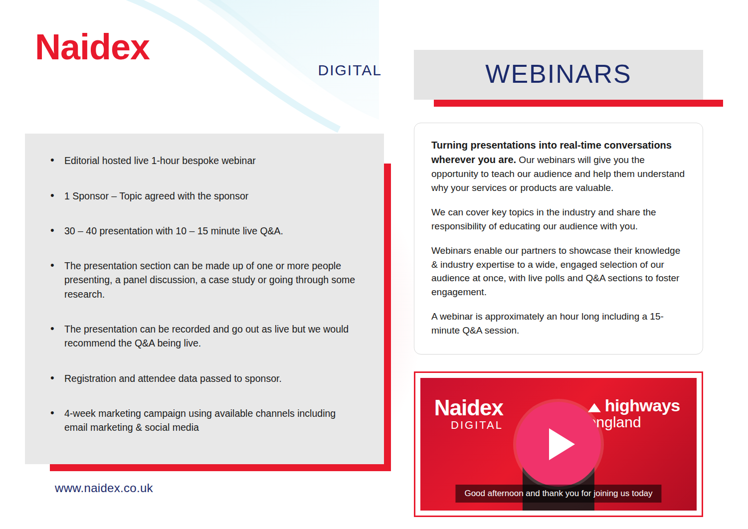Naidex
DIGITAL
Editorial hosted live 1-hour bespoke webinar
1 Sponsor – Topic agreed with the sponsor
30 – 40 presentation with 10 – 15 minute live Q&A.
The presentation section can be made up of one or more people presenting, a panel discussion, a case study or going through some research.
The presentation can be recorded and go out as live but we would recommend the Q&A being live.
Registration and attendee data passed to sponsor.
4-week marketing campaign using available channels including email marketing & social media
www.naidex.co.uk
WEBINARS
Turning presentations into real-time conversations wherever you are. Our webinars will give you the opportunity to teach our audience and help them understand why your services or products are valuable.
We can cover key topics in the industry and share the responsibility of educating our audience with you.
Webinars enable our partners to showcase their knowledge & industry expertise to a wide, engaged selection of our audience at once, with live polls and Q&A sections to foster engagement.
A webinar is approximately an hour long including a 15-minute Q&A session.
Naidex
DIGITAL
highways
england
Good afternoon and thank you for joining us today